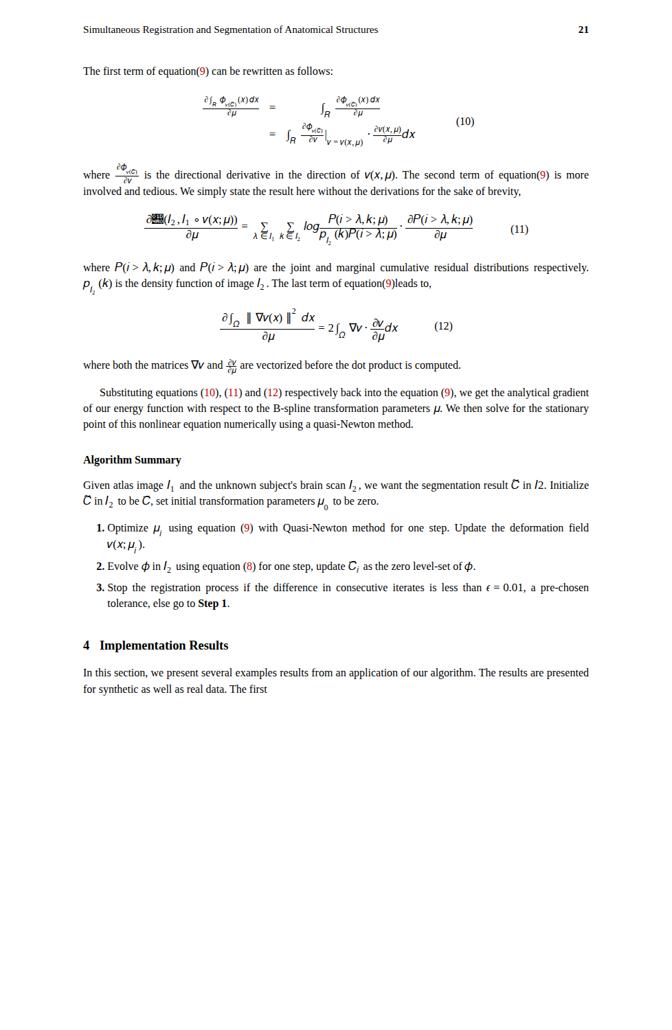Simultaneous Registration and Segmentation of Anatomical Structures 21
The first term of equation(9) can be rewritten as follows:
∂ ∫R ϕv(C¯) (x) dx ∂μ = ∫R ∂ ϕv(C¯) (x) dx ∂μ = ∫R ∂ϕv(C¯) ∂v | v=v(x,μ) ⋅ ∂v(x,μ) ∂μ dx
(10)
where ∂ϕv(C¯) ∂v is the directional derivative in the direction of v(x,μ). The second term of equation(9) is more involved and tedious. We simply state the result here without the derivations for the sake of brevity,
∂𝒠 ( I2, I1∘v(x;μ) ) ∂μ = ∑λ∈I1 ∑k∈I2 log P(i>λ,k;μ) pI2(k)P(i>λ;μ) ⋅ ∂P(i>λ,k;μ) ∂μ
(11)
where P(i>λ,k;μ) and P(i>λ;μ) are the joint and marginal cumulative residual distributions respectively. pI2(k) is the density function of image I2. The last term of equation(9)leads to,
∂ ∫Ω ∥∇v(x)∥2 dx ∂μ = 2 ∫Ω ∇v ⋅ ∂v ∂μ dx
(12)
where both the matrices ∇v and ∂v∂μ are vectorized before the dot product is computed.
Substituting equations (10), (11) and (12) respectively back into the equation (9), we get the analytical gradient of our energy function with respect to the B-spline transformation parameters μ. We then solve for the stationary point of this nonlinear equation numerically using a quasi-Newton method.
Algorithm Summary
Given atlas image I1 and the unknown subject's brain scan I2, we want the segmentation result C~ in I2. Initialize C~ in I2 to be C¯, set initial transformation parameters μ0 to be zero.
Optimize μi using equation (9) with Quasi-Newton method for one step. Update the deformation field v(x;μi).
Evolve ϕ in I2 using equation (8) for one step, update C¯i as the zero level-set of ϕ.
Stop the registration process if the difference in consecutive iterates is less than ϵ=0.01, a pre-chosen tolerance, else go to Step 1.
4 Implementation Results
In this section, we present several examples results from an application of our algorithm. The results are presented for synthetic as well as real data. The first